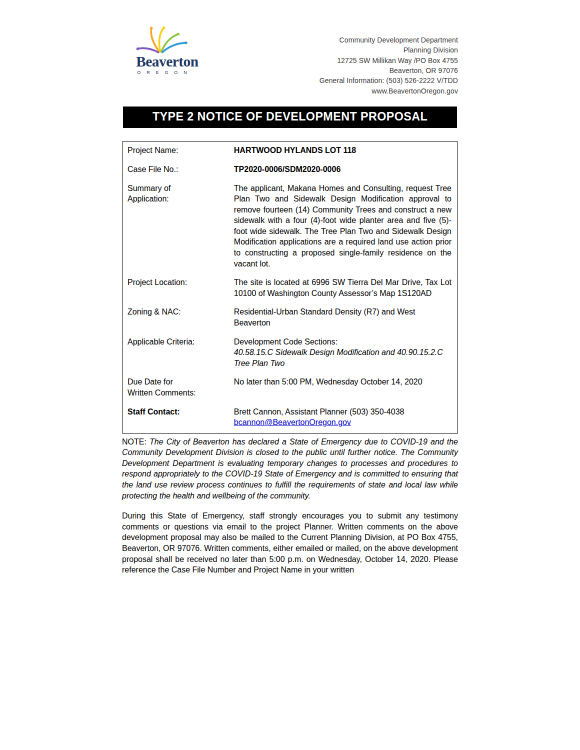Beaverton O R E G O N
Community Development Department
Planning Division
12725 SW Millikan Way /PO Box 4755
Beaverton, OR 97076
General Information: (503) 526-2222 V/TDD
www.BeavertonOregon.gov
TYPE 2 NOTICE OF DEVELOPMENT PROPOSAL
| Project Name: | HARTWOOD HYLANDS LOT 118 |
| Case File No.: | TP2020-0006/SDM2020-0006 |
| Summary of Application: | The applicant, Makana Homes and Consulting, request Tree Plan Two and Sidewalk Design Modification approval to remove fourteen (14) Community Trees and construct a new sidewalk with a four (4)-foot wide planter area and five (5)-foot wide sidewalk. The Tree Plan Two and Sidewalk Design Modification applications are a required land use action prior to constructing a proposed single-family residence on the vacant lot. |
| Project Location: | The site is located at 6996 SW Tierra Del Mar Drive, Tax Lot 10100 of Washington County Assessor’s Map 1S120AD |
| Zoning & NAC: | Residential-Urban Standard Density (R7) and West Beaverton |
| Applicable Criteria: | Development Code Sections: 40.58.15.C Sidewalk Design Modification and 40.90.15.2.C Tree Plan Two |
| Due Date for Written Comments: | No later than 5:00 PM, Wednesday October 14, 2020 |
| Staff Contact: | Brett Cannon, Assistant Planner (503) 350-4038 bcannon@BeavertonOregon.gov |
NOTE: The City of Beaverton has declared a State of Emergency due to COVID-19 and the Community Development Division is closed to the public until further notice. The Community Development Department is evaluating temporary changes to processes and procedures to respond appropriately to the COVID-19 State of Emergency and is committed to ensuring that the land use review process continues to fulfill the requirements of state and local law while protecting the health and wellbeing of the community.
During this State of Emergency, staff strongly encourages you to submit any testimony comments or questions via email to the project Planner. Written comments on the above development proposal may also be mailed to the Current Planning Division, at PO Box 4755, Beaverton, OR 97076. Written comments, either emailed or mailed, on the above development proposal shall be received no later than 5:00 p.m. on Wednesday, October 14, 2020. Please reference the Case File Number and Project Name in your written